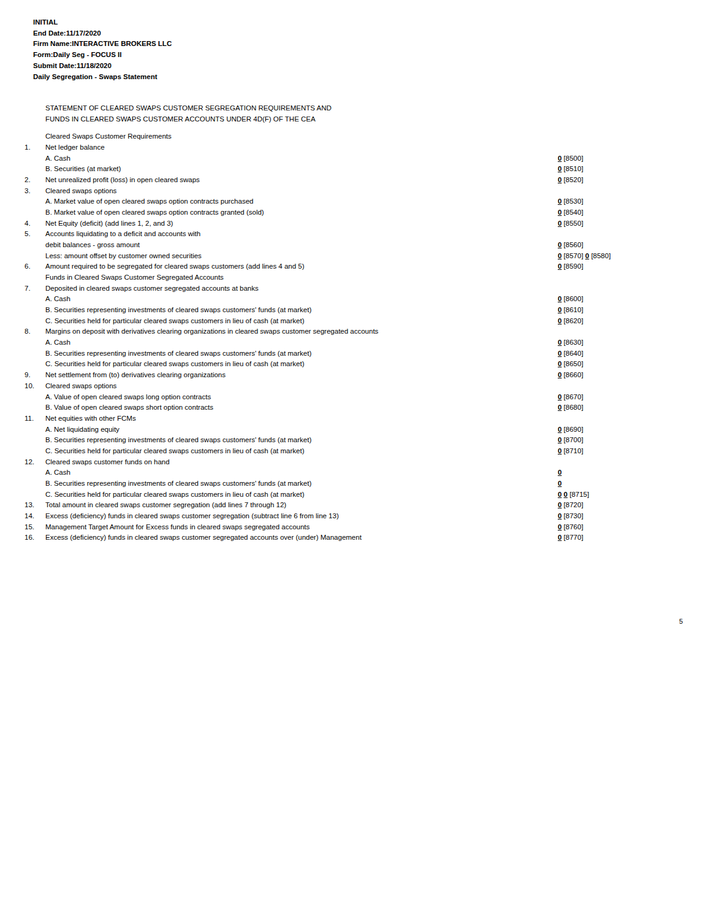INITIAL
End Date:11/17/2020
Firm Name:INTERACTIVE BROKERS LLC
Form:Daily Seg - FOCUS II
Submit Date:11/18/2020
Daily Segregation - Swaps Statement
| | STATEMENT OF CLEARED SWAPS CUSTOMER SEGREGATION REQUIREMENTS AND | |
| | FUNDS IN CLEARED SWAPS CUSTOMER ACCOUNTS UNDER 4D(F) OF THE CEA | |
| | Cleared Swaps Customer Requirements | |
| 1. | Net ledger balance | |
| | A. Cash | 0 [8500] |
| | B. Securities (at market) | 0 [8510] |
| 2. | Net unrealized profit (loss) in open cleared swaps | 0 [8520] |
| 3. | Cleared swaps options | |
| | A. Market value of open cleared swaps option contracts purchased | 0 [8530] |
| | B. Market value of open cleared swaps option contracts granted (sold) | 0 [8540] |
| 4. | Net Equity (deficit) (add lines 1, 2, and 3) | 0 [8550] |
| 5. | Accounts liquidating to a deficit and accounts with | |
| | debit balances - gross amount | 0 [8560] |
| | Less: amount offset by customer owned securities | 0 [8570] 0 [8580] |
| 6. | Amount required to be segregated for cleared swaps customers (add lines 4 and 5) | 0 [8590] |
| | Funds in Cleared Swaps Customer Segregated Accounts | |
| 7. | Deposited in cleared swaps customer segregated accounts at banks | |
| | A. Cash | 0 [8600] |
| | B. Securities representing investments of cleared swaps customers' funds (at market) | 0 [8610] |
| | C. Securities held for particular cleared swaps customers in lieu of cash (at market) | 0 [8620] |
| 8. | Margins on deposit with derivatives clearing organizations in cleared swaps customer segregated accounts | |
| | A. Cash | 0 [8630] |
| | B. Securities representing investments of cleared swaps customers' funds (at market) | 0 [8640] |
| | C. Securities held for particular cleared swaps customers in lieu of cash (at market) | 0 [8650] |
| 9. | Net settlement from (to) derivatives clearing organizations | 0 [8660] |
| 10. | Cleared swaps options | |
| | A. Value of open cleared swaps long option contracts | 0 [8670] |
| | B. Value of open cleared swaps short option contracts | 0 [8680] |
| 11. | Net equities with other FCMs | |
| | A. Net liquidating equity | 0 [8690] |
| | B. Securities representing investments of cleared swaps customers' funds (at market) | 0 [8700] |
| | C. Securities held for particular cleared swaps customers in lieu of cash (at market) | 0 [8710] |
| 12. | Cleared swaps customer funds on hand | |
| | A. Cash | 0 |
| | B. Securities representing investments of cleared swaps customers' funds (at market) | 0 |
| | C. Securities held for particular cleared swaps customers in lieu of cash (at market) | 0 0 [8715] |
| 13. | Total amount in cleared swaps customer segregation (add lines 7 through 12) | 0 [8720] |
| 14. | Excess (deficiency) funds in cleared swaps customer segregation (subtract line 6 from line 13) | 0 [8730] |
| 15. | Management Target Amount for Excess funds in cleared swaps segregated accounts | 0 [8760] |
| 16. | Excess (deficiency) funds in cleared swaps customer segregated accounts over (under) Management | 0 [8770] |
5